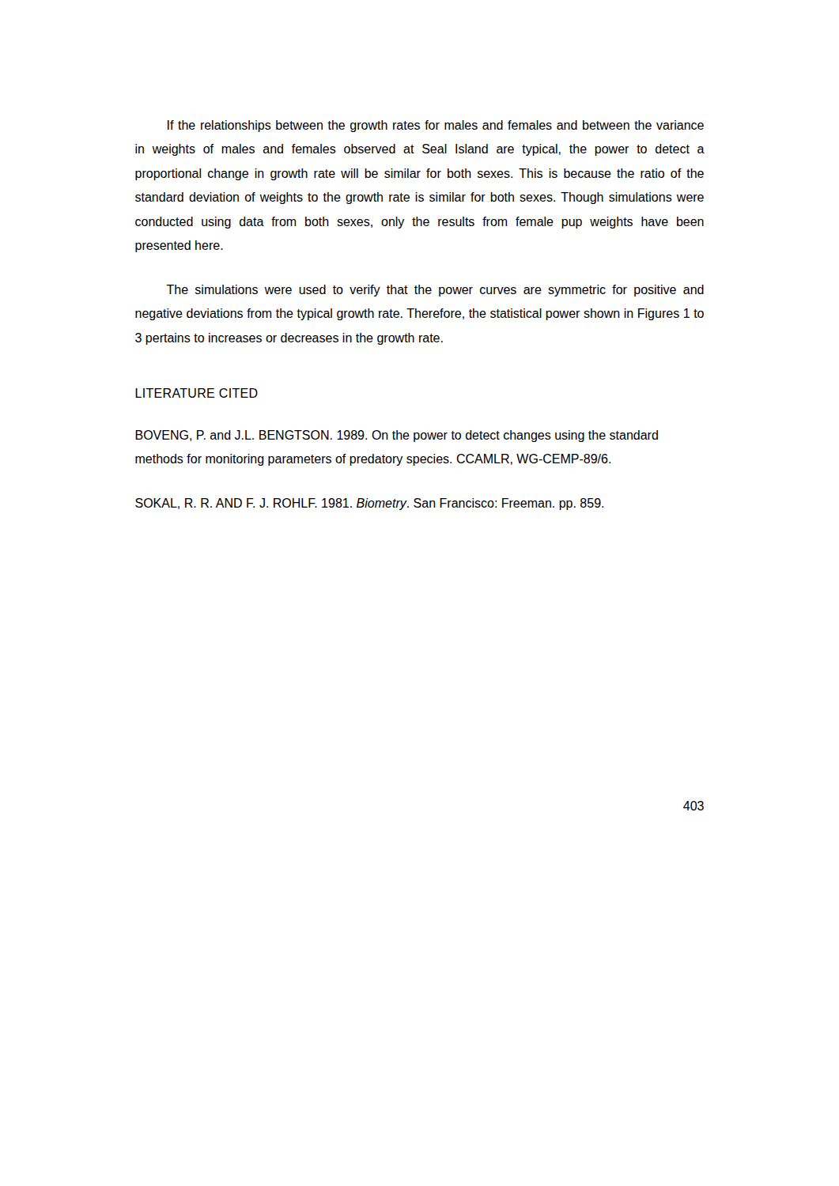If the relationships between the growth rates for males and females and between the variance in weights of males and females observed at Seal Island are typical, the power to detect a proportional change in growth rate will be similar for both sexes. This is because the ratio of the standard deviation of weights to the growth rate is similar for both sexes. Though simulations were conducted using data from both sexes, only the results from female pup weights have been presented here.
The simulations were used to verify that the power curves are symmetric for positive and negative deviations from the typical growth rate. Therefore, the statistical power shown in Figures 1 to 3 pertains to increases or decreases in the growth rate.
Literature Cited
BOVENG, P. and J.L. BENGTSON. 1989. On the power to detect changes using the standard methods for monitoring parameters of predatory species. CCAMLR, WG-CEMP-89/6.
SOKAL, R. R. AND F. J. ROHLF. 1981. Biometry. San Francisco: Freeman. pp. 859.
403